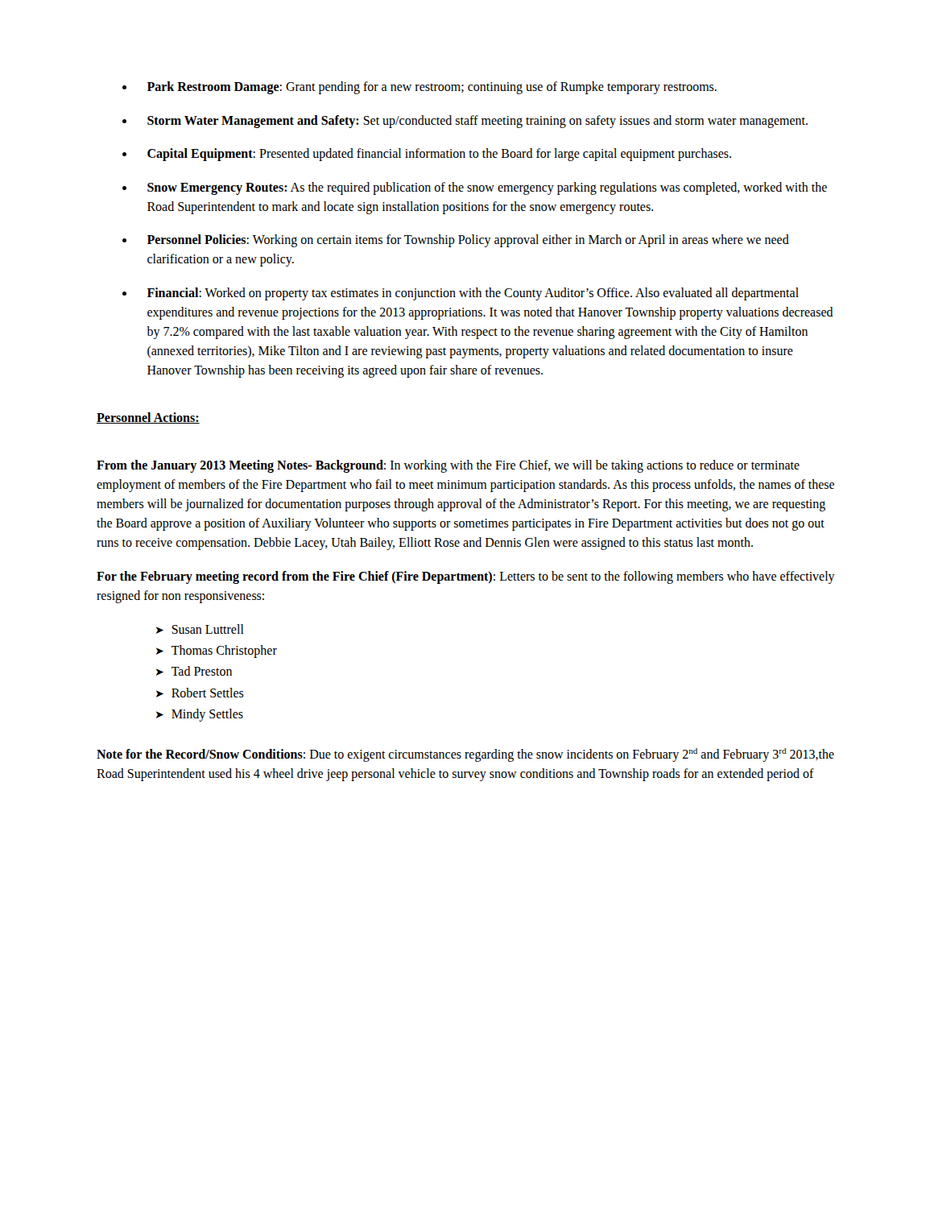Park Restroom Damage: Grant pending for a new restroom; continuing use of Rumpke temporary restrooms.
Storm Water Management and Safety: Set up/conducted staff meeting training on safety issues and storm water management.
Capital Equipment: Presented updated financial information to the Board for large capital equipment purchases.
Snow Emergency Routes: As the required publication of the snow emergency parking regulations was completed, worked with the Road Superintendent to mark and locate sign installation positions for the snow emergency routes.
Personnel Policies: Working on certain items for Township Policy approval either in March or April in areas where we need clarification or a new policy.
Financial: Worked on property tax estimates in conjunction with the County Auditor’s Office. Also evaluated all departmental expenditures and revenue projections for the 2013 appropriations. It was noted that Hanover Township property valuations decreased by 7.2% compared with the last taxable valuation year. With respect to the revenue sharing agreement with the City of Hamilton (annexed territories), Mike Tilton and I are reviewing past payments, property valuations and related documentation to insure Hanover Township has been receiving its agreed upon fair share of revenues.
Personnel Actions:
From the January 2013 Meeting Notes- Background: In working with the Fire Chief, we will be taking actions to reduce or terminate employment of members of the Fire Department who fail to meet minimum participation standards. As this process unfolds, the names of these members will be journalized for documentation purposes through approval of the Administrator’s Report. For this meeting, we are requesting the Board approve a position of Auxiliary Volunteer who supports or sometimes participates in Fire Department activities but does not go out runs to receive compensation. Debbie Lacey, Utah Bailey, Elliott Rose and Dennis Glen were assigned to this status last month.
For the February meeting record from the Fire Chief (Fire Department): Letters to be sent to the following members who have effectively resigned for non responsiveness:
Susan Luttrell
Thomas Christopher
Tad Preston
Robert Settles
Mindy Settles
Note for the Record/Snow Conditions: Due to exigent circumstances regarding the snow incidents on February 2nd and February 3rd 2013,the Road Superintendent used his 4 wheel drive jeep personal vehicle to survey snow conditions and Township roads for an extended period of